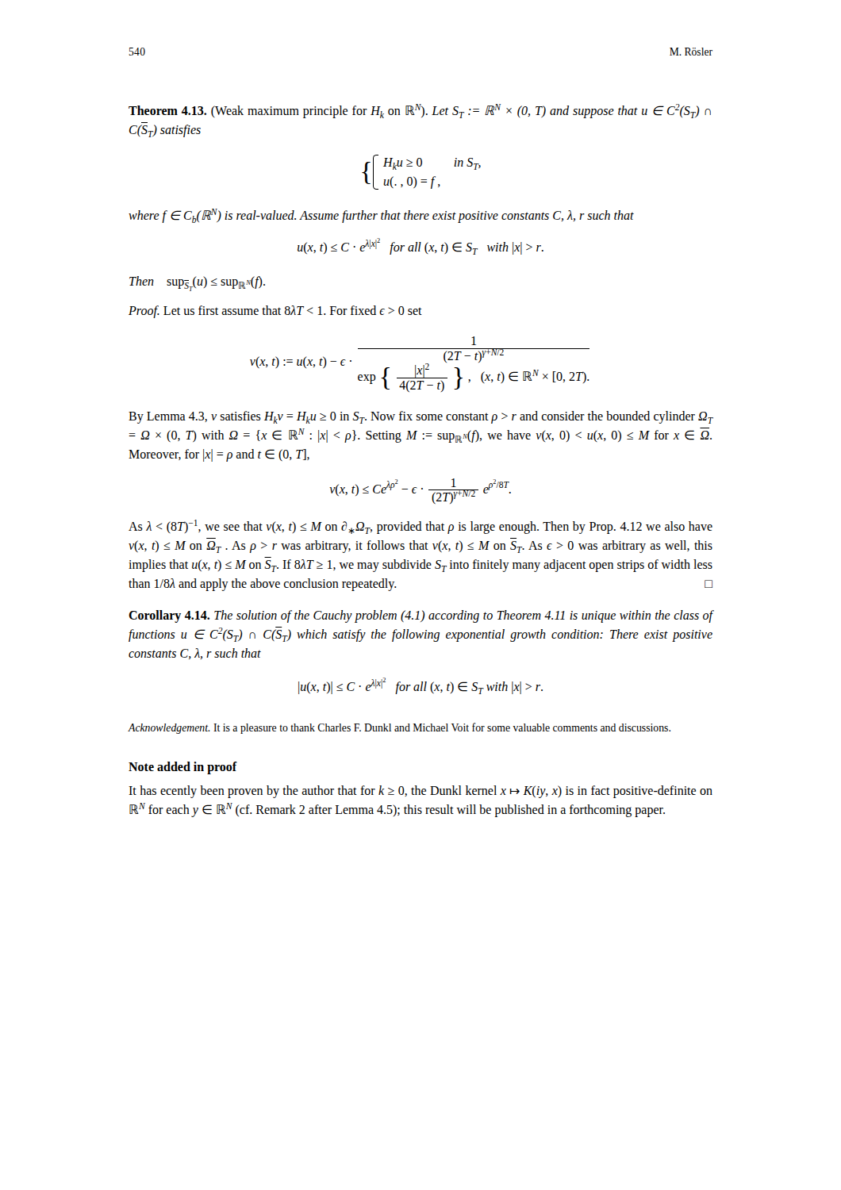540 M. Rösler
Theorem 4.13. (Weak maximum principle for Hk on ℝN). Let ST := ℝN × (0, T) and suppose that u ∈ C2(ST) ∩ C(ST) satisfies
{ Hku ≥ 0 in ST, u(. , 0) = f ,
where f ∈ Cb(ℝN) is real-valued. Assume further that there exist positive constants C, λ, r such that
u(x, t) ≤ C · eλ|x|2 for all (x, t) ∈ ST with |x| > r.
Then supST(u) ≤ supℝN(f).
Proof. Let us first assume that 8λT < 1. For fixed ϵ > 0 set
v(x, t) := u(x, t) − ϵ · 1(2T − t)γ+N/2 exp { |x|24(2T − t) } , (x, t) ∈ ℝN × [0, 2T).
By Lemma 4.3, v satisfies Hkv = Hku ≥ 0 in ST. Now fix some constant ρ > r and consider the bounded cylinder ΩT = Ω × (0, T) with Ω = {x ∈ ℝN : |x| < ρ}. Setting M := supℝN(f), we have v(x, 0) < u(x, 0) ≤ M for x ∈ Ω. Moreover, for |x| = ρ and t ∈ (0, T],
v(x, t) ≤ Ceλρ2 − ϵ · 1(2T)γ+N/2 eρ2/8T.
As λ < (8T)−1, we see that v(x, t) ≤ M on ∂∗ΩT, provided that ρ is large enough. Then by Prop. 4.12 we also have v(x, t) ≤ M on ΩT . As ρ > r was arbitrary, it follows that v(x, t) ≤ M on ST. As ϵ > 0 was arbitrary as well, this implies that u(x, t) ≤ M on ST. If 8λT ≥ 1, we may subdivide ST into finitely many adjacent open strips of width less than 1/8λ and apply the above conclusion repeatedly.□
Corollary 4.14. The solution of the Cauchy problem (4.1) according to Theorem 4.11 is unique within the class of functions u ∈ C2(ST) ∩ C(ST) which satisfy the following exponential growth condition: There exist positive constants C, λ, r such that
|u(x, t)| ≤ C · eλ|x|2 for all (x, t) ∈ ST with |x| > r.
Acknowledgement. It is a pleasure to thank Charles F. Dunkl and Michael Voit for some valuable comments and discussions.
Note added in proof
It has ecently been proven by the author that for k ≥ 0, the Dunkl kernel x ↦ K(iy, x) is in fact positive-definite on ℝN for each y ∈ ℝN (cf. Remark 2 after Lemma 4.5); this result will be published in a forthcoming paper.